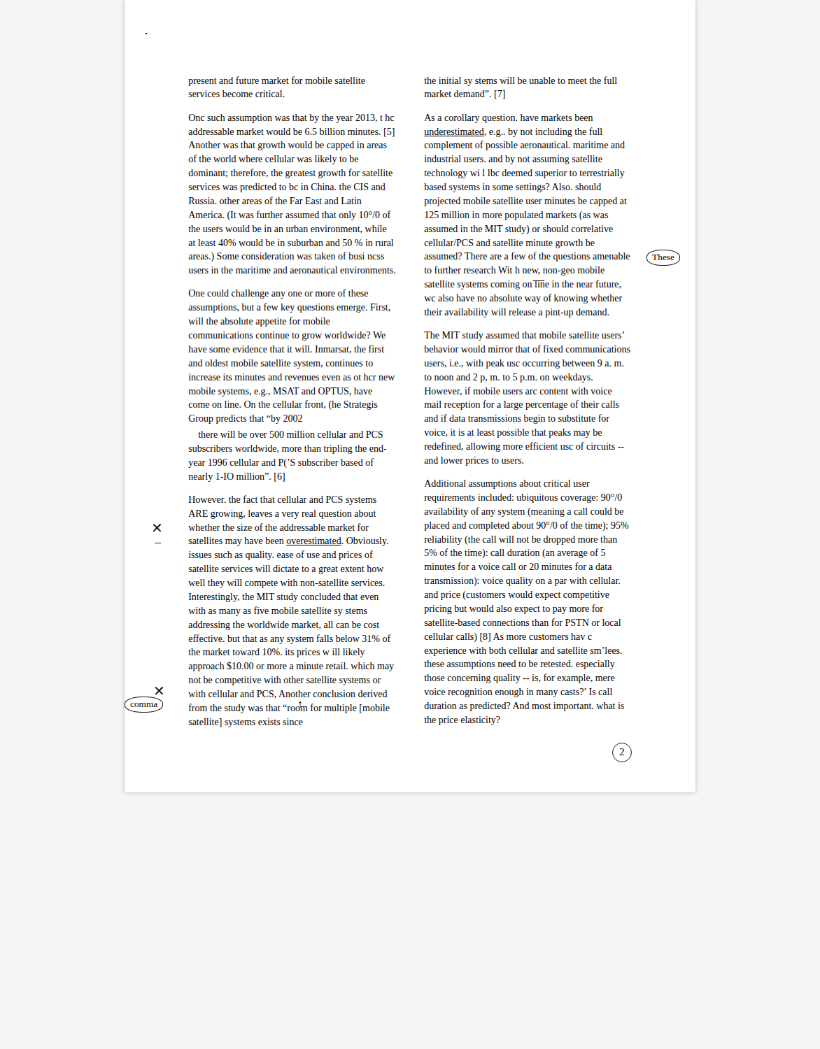.
present and future market for mobile satellite services become critical.
Onc such assumption was that by the year 2013, t hc addressable market would be 6.5 billion minutes. [5] Another was that growth would be capped in areas of the world where cellular was likely to be dominant; therefore, the greatest growth for satellite services was predicted to bc in China. the CIS and Russia. other areas of the Far East and Latin America. (It was further assumed that only 10°/0 of the users would be in an urban environment, while at least 40% would be in suburban and 50 % in rural areas.) Some consideration was taken of busi ncss users in the maritime and aeronautical environments.
One could challenge any one or more of these assumptions, but a few key questions emerge. First, will the absolute appetite for mobile communications continue to grow worldwide? We have some evidence that it will. Inmarsat, the first and oldest mobile satellite system, continues to increase its minutes and revenues even as ot hcr new mobile systems, e.g., MSAT and OPTUS, have come on line. On the cellular front, (he Strategis Group predicts that “by 2002
there will be over 500 million cellular and PCS subscribers worldwide, more than tripling the end-year 1996 cellular and P(’S subscriber based of nearly 1-IO million”. [6]
✕
–
However. the fact that cellular and PCS systems ARE growing, leaves a very real question about whether the size of the addressable market for satellites may have been overestimated. Obviously. issues such as quality. ease of use and prices of satellite services will dictate to a great extent how well they will compete with non-satellite services. Interestingly, the MIT study concluded that even with as many as five mobile satellite sy stems addressing the worldwide market, all can be cost effective. but that as any system falls below 31% of the market toward 10%. its prices w ill likely approach $10.00 or more a minute retail. which may not be competitive with other satellite systems or with cellular and PCS, Another conclusion derived from the study was that “room for multiple [mobile satellite] systems exists since
✕
comma
↑
the initial sy stems will be unable to meet the full market demand”. [7]
As a corollary question. have markets been underestimated, e.g.. by not including the full complement of possible aeronautical. maritime and industrial users. and by not assuming satellite technology wi l lbc deemed superior to terrestrially based systems in some settings? Also. should projected mobile satellite user minutes be capped at 125 million in more populated markets (as was assumed in the MIT study) or should correlative cellular/PCS and satellite minute growth be assumed? There are a few of the questions amenable to further research Wit h new, non-geo mobile satellite systems coming on line in the near future, wc also have no absolute way of knowing whether their availability will release a pint-up demand.
These
—
The MIT study assumed that mobile satellite users’ behavior would mirror that of fixed communications users, i.e., with peak usc occurring between 9 a. m. to noon and 2 p, m. to 5 p.m. on weekdays. However, if mobile users arc content with voice mail reception for a large percentage of their calls and if data transmissions begin to substitute for voice, it is at least possible that peaks may be redefined, allowing more efficient usc of circuits -- and lower prices to users.
Additional assumptions about critical user requirements included: ubiquitous coverage: 90°/0 availability of any system (meaning a call could be placed and completed about 90°/0 of the time); 95% reliability (the call will not be dropped more than 5% of the time): call duration (an average of 5 minutes for a voice call or 20 minutes for a data transmission): voice quality on a par with cellular. and price (customers would expect competitive pricing but would also expect to pay more for satellite-based connections than for PSTN or local cellular calls) [8] As more customers hav c experience with both cellular and satellite sm’lees. these assumptions need to be retested. especially those concerning quality -- is, for example, mere voice recognition enough in many casts?’ Is call duration as predicted? And most important. what is the price elasticity?
2